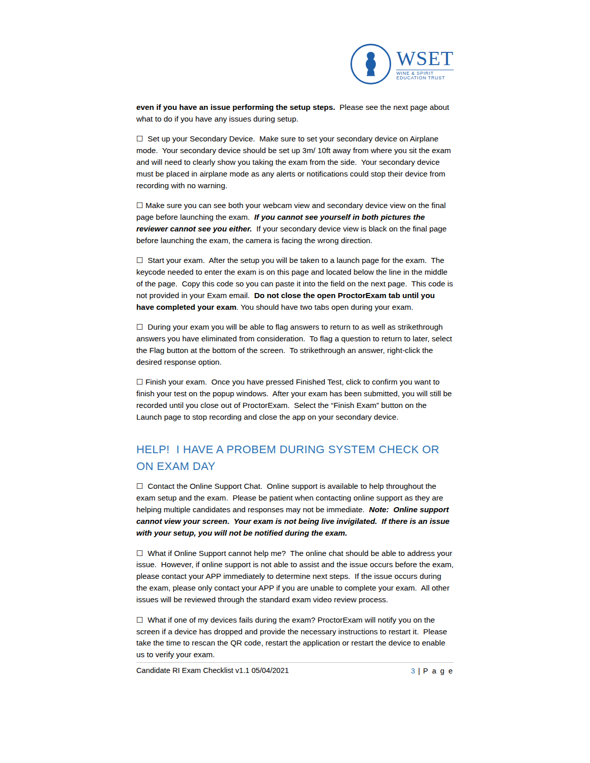WSET
WINE & SPIRIT
EDUCATION TRUST
even if you have an issue performing the setup steps. Please see the next page about what to do if you have any issues during setup.
☐ Set up your Secondary Device. Make sure to set your secondary device on Airplane mode. Your secondary device should be set up 3m/ 10ft away from where you sit the exam and will need to clearly show you taking the exam from the side. Your secondary device must be placed in airplane mode as any alerts or notifications could stop their device from recording with no warning.
☐ Make sure you can see both your webcam view and secondary device view on the final page before launching the exam. If you cannot see yourself in both pictures the reviewer cannot see you either. If your secondary device view is black on the final page before launching the exam, the camera is facing the wrong direction.
☐ Start your exam. After the setup you will be taken to a launch page for the exam. The keycode needed to enter the exam is on this page and located below the line in the middle of the page. Copy this code so you can paste it into the field on the next page. This code is not provided in your Exam email. Do not close the open ProctorExam tab until you have completed your exam. You should have two tabs open during your exam.
☐ During your exam you will be able to flag answers to return to as well as strikethrough answers you have eliminated from consideration. To flag a question to return to later, select the Flag button at the bottom of the screen. To strikethrough an answer, right-click the desired response option.
☐ Finish your exam. Once you have pressed Finished Test, click to confirm you want to finish your test on the popup windows. After your exam has been submitted, you will still be recorded until you close out of ProctorExam. Select the “Finish Exam” button on the Launch page to stop recording and close the app on your secondary device.
HELP! I HAVE A PROBEM DURING SYSTEM CHECK OR ON EXAM DAY
☐ Contact the Online Support Chat. Online support is available to help throughout the exam setup and the exam. Please be patient when contacting online support as they are helping multiple candidates and responses may not be immediate. Note: Online support cannot view your screen. Your exam is not being live invigilated. If there is an issue with your setup, you will not be notified during the exam.
☐ What if Online Support cannot help me? The online chat should be able to address your issue. However, if online support is not able to assist and the issue occurs before the exam, please contact your APP immediately to determine next steps. If the issue occurs during the exam, please only contact your APP if you are unable to complete your exam. All other issues will be reviewed through the standard exam video review process.
☐ What if one of my devices fails during the exam? ProctorExam will notify you on the screen if a device has dropped and provide the necessary instructions to restart it. Please take the time to rescan the QR code, restart the application or restart the device to enable us to verify your exam.
Candidate RI Exam Checklist v1.1 05/04/2021
3 | P a g e